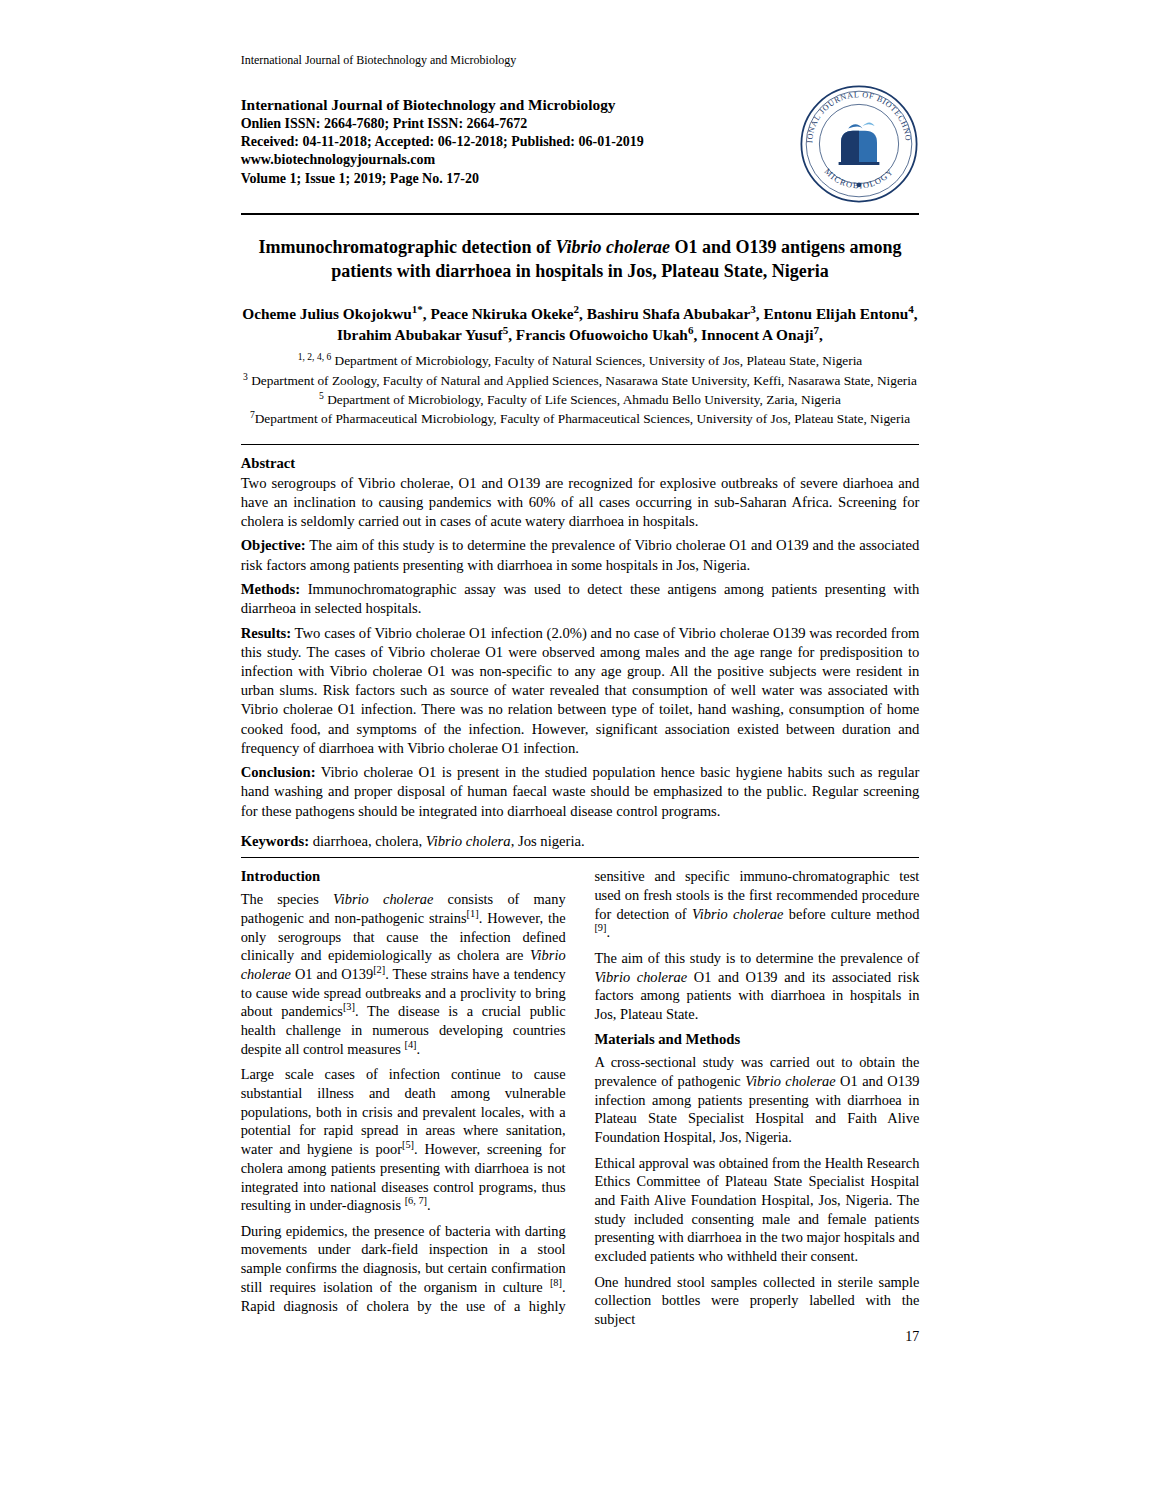International Journal of Biotechnology and Microbiology
International Journal of Biotechnology and Microbiology
Onlien ISSN: 2664-7680; Print ISSN: 2664-7672
Received: 04-11-2018; Accepted: 06-12-2018; Published: 06-01-2019
www.biotechnologyjournals.com
Volume 1; Issue 1; 2019; Page No. 17-20
INTERNATIONAL JOURNAL OF BIOTECHNOLOGY AND MICROBIOLOGY
Immunochromatographic detection of Vibrio cholerae O1 and O139 antigens among patients with diarrhoea in hospitals in Jos, Plateau State, Nigeria
Ocheme Julius Okojokwu1*, Peace Nkiruka Okeke2, Bashiru Shafa Abubakar3, Entonu Elijah Entonu4, Ibrahim Abubakar Yusuf5, Francis Ofuowoicho Ukah6, Innocent A Onaji7,
1, 2, 4, 6 Department of Microbiology, Faculty of Natural Sciences, University of Jos, Plateau State, Nigeria
3 Department of Zoology, Faculty of Natural and Applied Sciences, Nasarawa State University, Keffi, Nasarawa State, Nigeria
5 Department of Microbiology, Faculty of Life Sciences, Ahmadu Bello University, Zaria, Nigeria
7Department of Pharmaceutical Microbiology, Faculty of Pharmaceutical Sciences, University of Jos, Plateau State, Nigeria
Abstract
Two serogroups of Vibrio cholerae, O1 and O139 are recognized for explosive outbreaks of severe diarhoea and have an inclination to causing pandemics with 60% of all cases occurring in sub-Saharan Africa. Screening for cholera is seldomly carried out in cases of acute watery diarrhoea in hospitals.
Objective: The aim of this study is to determine the prevalence of Vibrio cholerae O1 and O139 and the associated risk factors among patients presenting with diarrhoea in some hospitals in Jos, Nigeria.
Methods: Immunochromatographic assay was used to detect these antigens among patients presenting with diarrheoa in selected hospitals.
Results: Two cases of Vibrio cholerae O1 infection (2.0%) and no case of Vibrio cholerae O139 was recorded from this study. The cases of Vibrio cholerae O1 were observed among males and the age range for predisposition to infection with Vibrio cholerae O1 was non-specific to any age group. All the positive subjects were resident in urban slums. Risk factors such as source of water revealed that consumption of well water was associated with Vibrio cholerae O1 infection. There was no relation between type of toilet, hand washing, consumption of home cooked food, and symptoms of the infection. However, significant association existed between duration and frequency of diarrhoea with Vibrio cholerae O1 infection.
Conclusion: Vibrio cholerae O1 is present in the studied population hence basic hygiene habits such as regular hand washing and proper disposal of human faecal waste should be emphasized to the public. Regular screening for these pathogens should be integrated into diarrhoeal disease control programs.
Keywords: diarrhoea, cholera, Vibrio cholera, Jos nigeria.
Introduction
The species Vibrio cholerae consists of many pathogenic and non-pathogenic strains[1]. However, the only serogroups that cause the infection defined clinically and epidemiologically as cholera are Vibrio cholerae O1 and O139[2]. These strains have a tendency to cause wide spread outbreaks and a proclivity to bring about pandemics[3]. The disease is a crucial public health challenge in numerous developing countries despite all control measures [4].
Large scale cases of infection continue to cause substantial illness and death among vulnerable populations, both in crisis and prevalent locales, with a potential for rapid spread in areas where sanitation, water and hygiene is poor[5]. However, screening for cholera among patients presenting with diarrhoea is not integrated into national diseases control programs, thus resulting in under-diagnosis [6, 7].
During epidemics, the presence of bacteria with darting movements under dark-field inspection in a stool sample confirms the diagnosis, but certain confirmation still requires isolation of the organism in culture [8]. Rapid diagnosis of cholera by the use of a highly sensitive and specific immuno-chromatographic test used on fresh stools is the first recommended procedure for detection of Vibrio cholerae before culture method [9].
The aim of this study is to determine the prevalence of Vibrio cholerae O1 and O139 and its associated risk factors among patients with diarrhoea in hospitals in Jos, Plateau State.
Materials and Methods
A cross-sectional study was carried out to obtain the prevalence of pathogenic Vibrio cholerae O1 and O139 infection among patients presenting with diarrhoea in Plateau State Specialist Hospital and Faith Alive Foundation Hospital, Jos, Nigeria.
Ethical approval was obtained from the Health Research Ethics Committee of Plateau State Specialist Hospital and Faith Alive Foundation Hospital, Jos, Nigeria. The study included consenting male and female patients presenting with diarrhoea in the two major hospitals and excluded patients who withheld their consent.
One hundred stool samples collected in sterile sample collection bottles were properly labelled with the subject
17